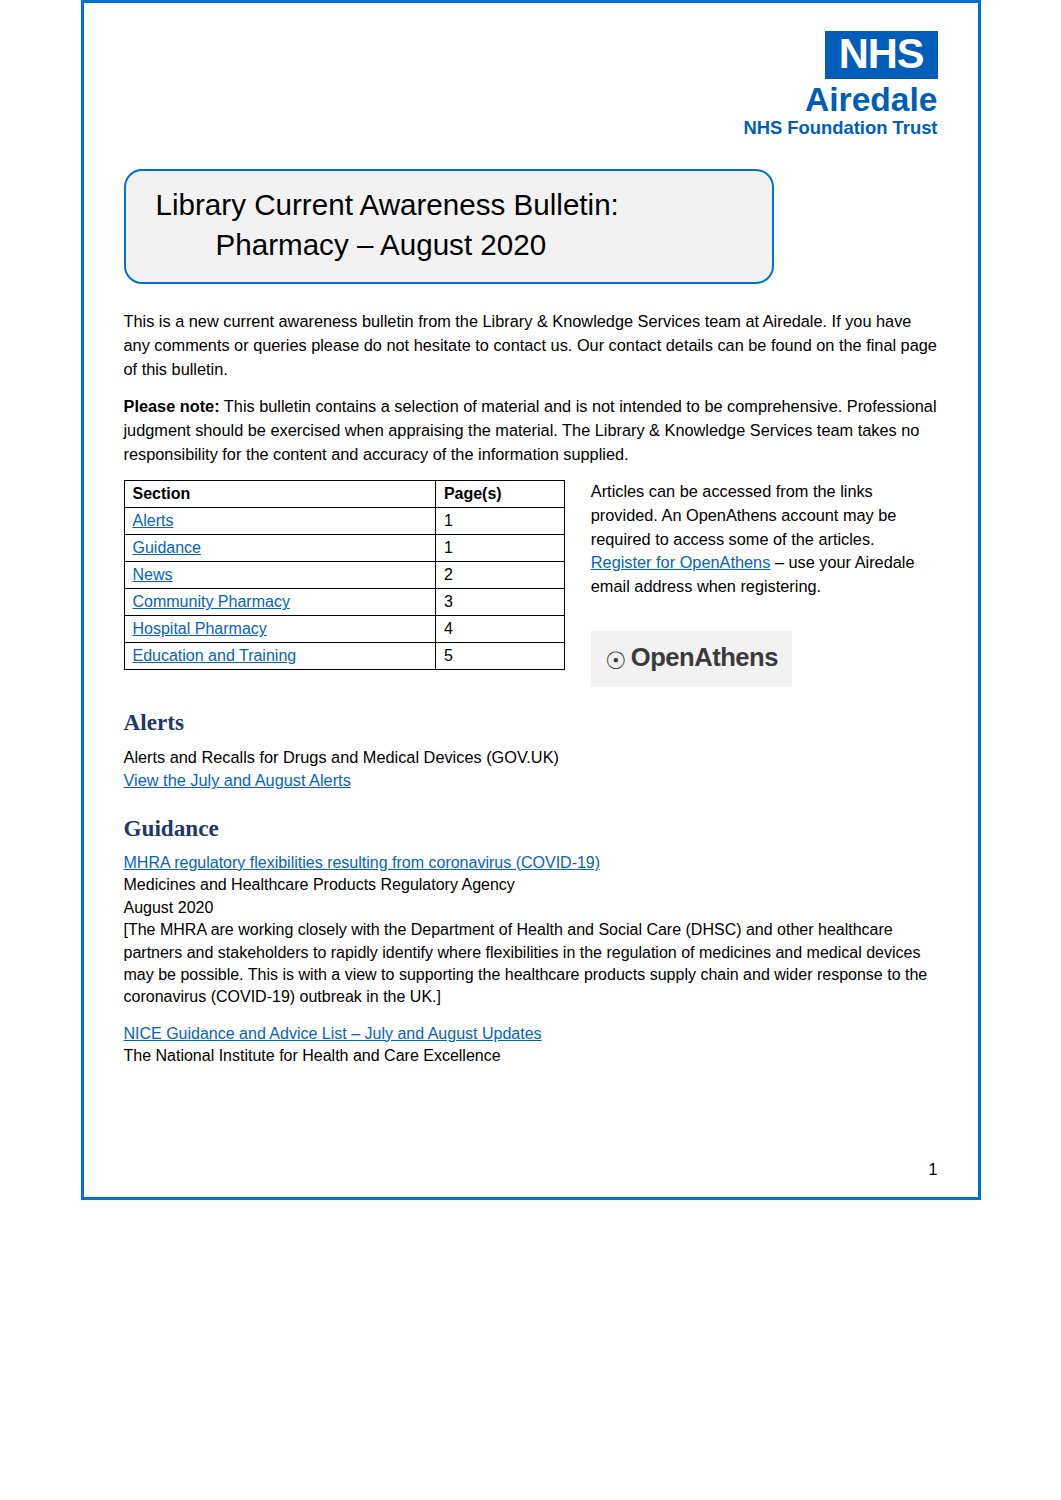NHS
Airedale
NHS Foundation Trust
Library Current Awareness Bulletin: Pharmacy – August 2020
This is a new current awareness bulletin from the Library & Knowledge Services team at Airedale. If you have any comments or queries please do not hesitate to contact us. Our contact details can be found on the final page of this bulletin.
Please note: This bulletin contains a selection of material and is not intended to be comprehensive. Professional judgment should be exercised when appraising the material. The Library & Knowledge Services team takes no responsibility for the content and accuracy of the information supplied.
| Section | Page(s) |
| --- | --- |
| Alerts | 1 |
| Guidance | 1 |
| News | 2 |
| Community Pharmacy | 3 |
| Hospital Pharmacy | 4 |
| Education and Training | 5 |
Articles can be accessed from the links provided. An OpenAthens account may be required to access some of the articles. Register for OpenAthens – use your Airedale email address when registering.
☉OpenAthens
Alerts
Alerts and Recalls for Drugs and Medical Devices (GOV.UK)
View the July and August Alerts
Guidance
MHRA regulatory flexibilities resulting from coronavirus (COVID-19)
Medicines and Healthcare Products Regulatory Agency
August 2020
[The MHRA are working closely with the Department of Health and Social Care (DHSC) and other healthcare partners and stakeholders to rapidly identify where flexibilities in the regulation of medicines and medical devices may be possible. This is with a view to supporting the healthcare products supply chain and wider response to the coronavirus (COVID-19) outbreak in the UK.]
NICE Guidance and Advice List – July and August Updates
The National Institute for Health and Care Excellence
1